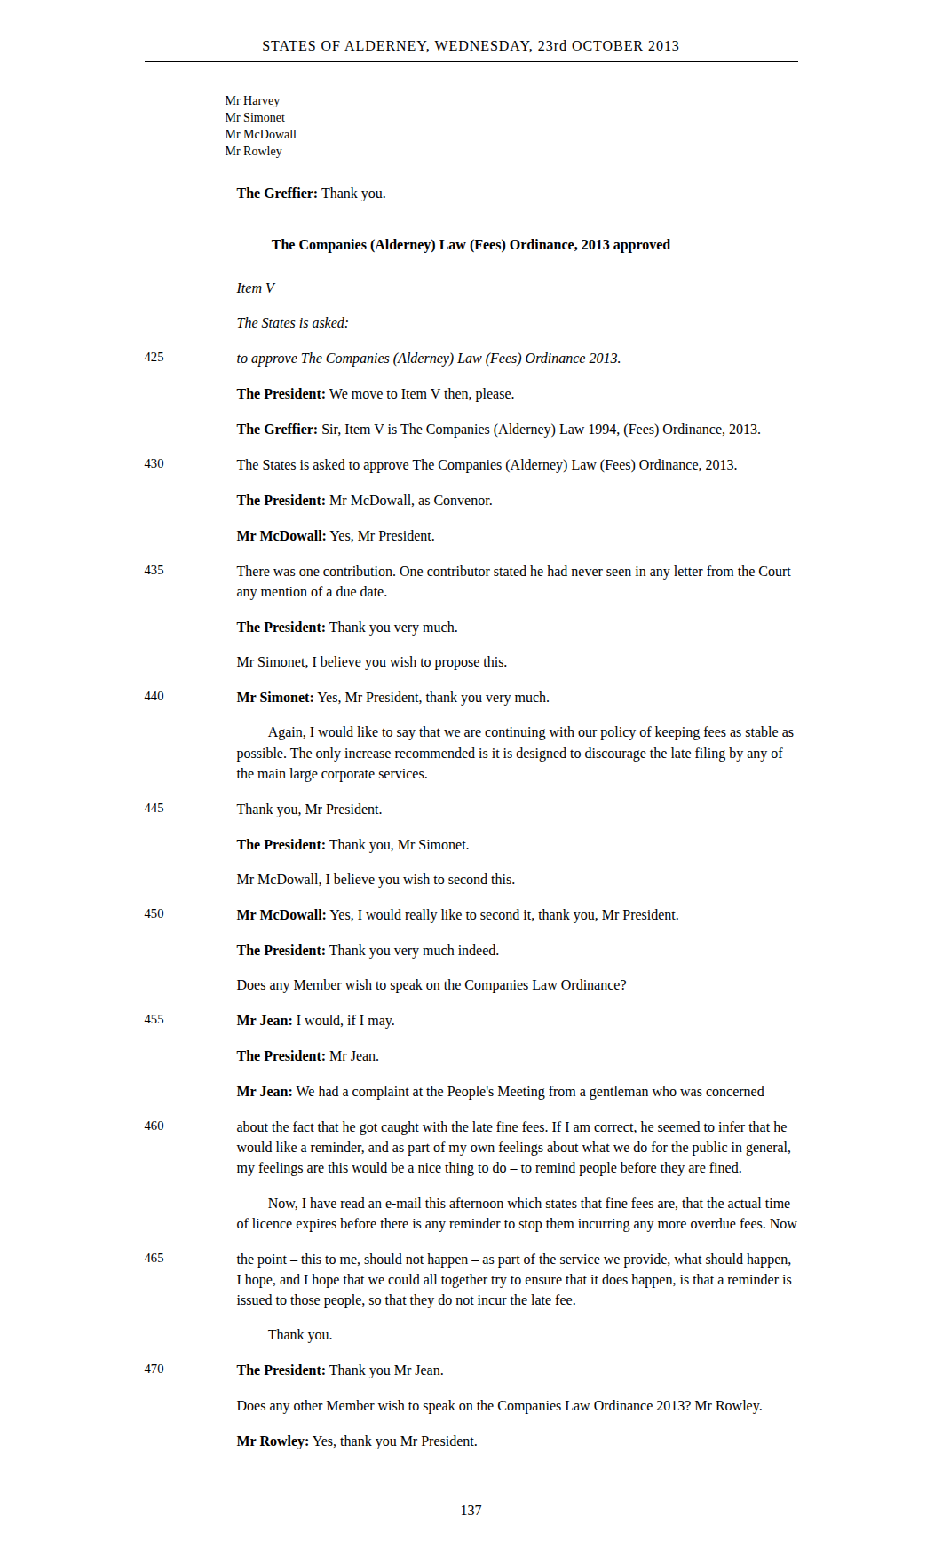STATES OF ALDERNEY, WEDNESDAY, 23rd OCTOBER 2013
Mr Harvey
Mr Simonet
Mr McDowall
Mr Rowley
The Greffier: Thank you.
The Companies (Alderney) Law (Fees) Ordinance, 2013 approved
Item V
The States is asked:
425
to approve The Companies (Alderney) Law (Fees) Ordinance 2013.
The President: We move to Item V then, please.
The Greffier: Sir, Item V is The Companies (Alderney) Law 1994, (Fees) Ordinance, 2013.
430
The States is asked to approve The Companies (Alderney) Law (Fees) Ordinance, 2013.
The President: Mr McDowall, as Convenor.
Mr McDowall: Yes, Mr President.
435
There was one contribution. One contributor stated he had never seen in any letter from the Court any mention of a due date.
The President: Thank you very much.
Mr Simonet, I believe you wish to propose this.
440
Mr Simonet: Yes, Mr President, thank you very much.
Again, I would like to say that we are continuing with our policy of keeping fees as stable as possible. The only increase recommended is it is designed to discourage the late filing by any of the main large corporate services.
445
Thank you, Mr President.
The President: Thank you, Mr Simonet.
Mr McDowall, I believe you wish to second this.
450
Mr McDowall: Yes, I would really like to second it, thank you, Mr President.
The President: Thank you very much indeed.
Does any Member wish to speak on the Companies Law Ordinance?
455
Mr Jean: I would, if I may.
The President: Mr Jean.
Mr Jean: We had a complaint at the People's Meeting from a gentleman who was concerned
460
about the fact that he got caught with the late fine fees. If I am correct, he seemed to infer that he would like a reminder, and as part of my own feelings about what we do for the public in general, my feelings are this would be a nice thing to do – to remind people before they are fined.
Now, I have read an e-mail this afternoon which states that fine fees are, that the actual time of licence expires before there is any reminder to stop them incurring any more overdue fees. Now
465
the point – this to me, should not happen – as part of the service we provide, what should happen, I hope, and I hope that we could all together try to ensure that it does happen, is that a reminder is issued to those people, so that they do not incur the late fee.
Thank you.
470
The President: Thank you Mr Jean.
Does any other Member wish to speak on the Companies Law Ordinance 2013? Mr Rowley.
Mr Rowley: Yes, thank you Mr President.
137